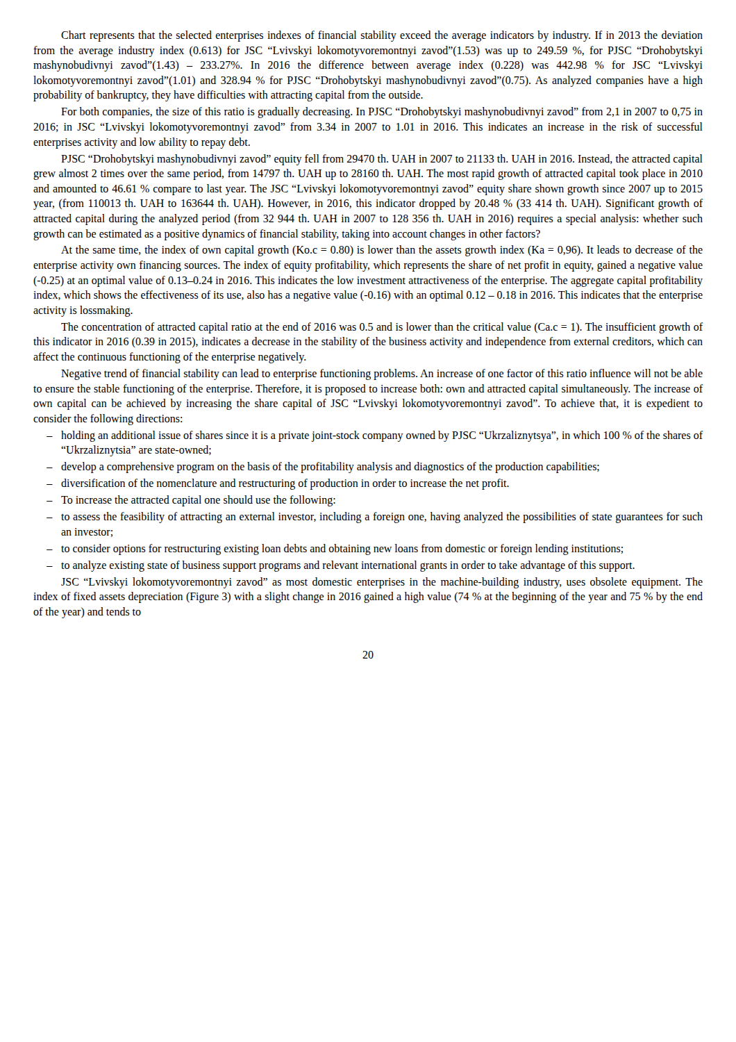Chart represents that the selected enterprises indexes of financial stability exceed the average indicators by industry. If in 2013 the deviation from the average industry index (0.613) for JSC “Lvivskyi lokomotyvoremontnyi zavod”(1.53) was up to 249.59 %, for PJSC “Drohobytskyi mashynobudivnyi zavod”(1.43) – 233.27%. In 2016 the difference between average index (0.228) was 442.98 % for JSC “Lvivskyi lokomotyvoremontnyi zavod”(1.01) and 328.94 % for PJSC “Drohobytskyi mashynobudivnyi zavod”(0.75). As analyzed companies have a high probability of bankruptcy, they have difficulties with attracting capital from the outside.
For both companies, the size of this ratio is gradually decreasing. In PJSC “Drohobytskyi mashynobudivnyi zavod” from 2,1 in 2007 to 0,75 in 2016; in JSC “Lvivskyi lokomotyvoremontnyi zavod” from 3.34 in 2007 to 1.01 in 2016. This indicates an increase in the risk of successful enterprises activity and low ability to repay debt.
PJSC “Drohobytskyi mashynobudivnyi zavod” equity fell from 29470 th. UAH in 2007 to 21133 th. UAH in 2016. Instead, the attracted capital grew almost 2 times over the same period, from 14797 th. UAH up to 28160 th. UAH. The most rapid growth of attracted capital took place in 2010 and amounted to 46.61 % compare to last year. The JSC “Lvivskyi lokomotyvoremontnyi zavod” equity share shown growth since 2007 up to 2015 year, (from 110013 th. UAH to 163644 th. UAH). However, in 2016, this indicator dropped by 20.48 % (33 414 th. UAH). Significant growth of attracted capital during the analyzed period (from 32 944 th. UAH in 2007 to 128 356 th. UAH in 2016) requires a special analysis: whether such growth can be estimated as a positive dynamics of financial stability, taking into account changes in other factors?
At the same time, the index of own capital growth (Ko.c = 0.80) is lower than the assets growth index (Ka = 0,96). It leads to decrease of the enterprise activity own financing sources. The index of equity profitability, which represents the share of net profit in equity, gained a negative value (-0.25) at an optimal value of 0.13–0.24 in 2016. This indicates the low investment attractiveness of the enterprise. The aggregate capital profitability index, which shows the effectiveness of its use, also has a negative value (-0.16) with an optimal 0.12 – 0.18 in 2016. This indicates that the enterprise activity is lossmaking.
The concentration of attracted capital ratio at the end of 2016 was 0.5 and is lower than the critical value (Ca.c = 1). The insufficient growth of this indicator in 2016 (0.39 in 2015), indicates a decrease in the stability of the business activity and independence from external creditors, which can affect the continuous functioning of the enterprise negatively.
Negative trend of financial stability can lead to enterprise functioning problems. An increase of one factor of this ratio influence will not be able to ensure the stable functioning of the enterprise. Therefore, it is proposed to increase both: own and attracted capital simultaneously. The increase of own capital can be achieved by increasing the share capital of JSC “Lvivskyi lokomotyvoremontnyi zavod”. To achieve that, it is expedient to consider the following directions:
holding an additional issue of shares since it is a private joint-stock company owned by PJSC “Ukrzaliznytsya”, in which 100 % of the shares of “Ukrzaliznytsia” are state-owned;
develop a comprehensive program on the basis of the profitability analysis and diagnostics of the production capabilities;
diversification of the nomenclature and restructuring of production in order to increase the net profit.
To increase the attracted capital one should use the following:
to assess the feasibility of attracting an external investor, including a foreign one, having analyzed the possibilities of state guarantees for such an investor;
to consider options for restructuring existing loan debts and obtaining new loans from domestic or foreign lending institutions;
to analyze existing state of business support programs and relevant international grants in order to take advantage of this support.
JSC “Lvivskyi lokomotyvoremontnyi zavod” as most domestic enterprises in the machine-building industry, uses obsolete equipment. The index of fixed assets depreciation (Figure 3) with a slight change in 2016 gained a high value (74 % at the beginning of the year and 75 % by the end of the year) and tends to
20